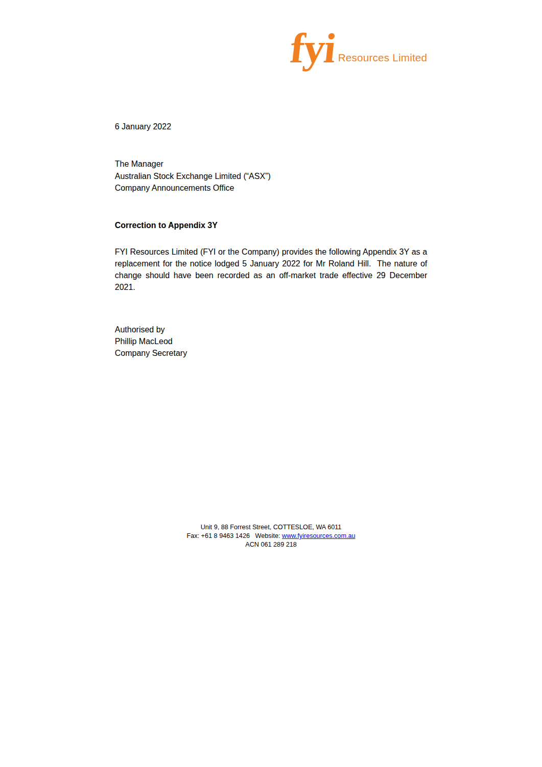fyi Resources Limited
6 January 2022
The Manager
Australian Stock Exchange Limited (“ASX”)
Company Announcements Office
Correction to Appendix 3Y
FYI Resources Limited (FYI or the Company) provides the following Appendix 3Y as a replacement for the notice lodged 5 January 2022 for Mr Roland Hill. The nature of change should have been recorded as an off-market trade effective 29 December 2021.
Authorised by
Phillip MacLeod
Company Secretary
Unit 9, 88 Forrest Street, COTTESLOE, WA 6011
Fax: +61 8 9463 1426 Website: www.fyiresources.com.au
ACN 061 289 218